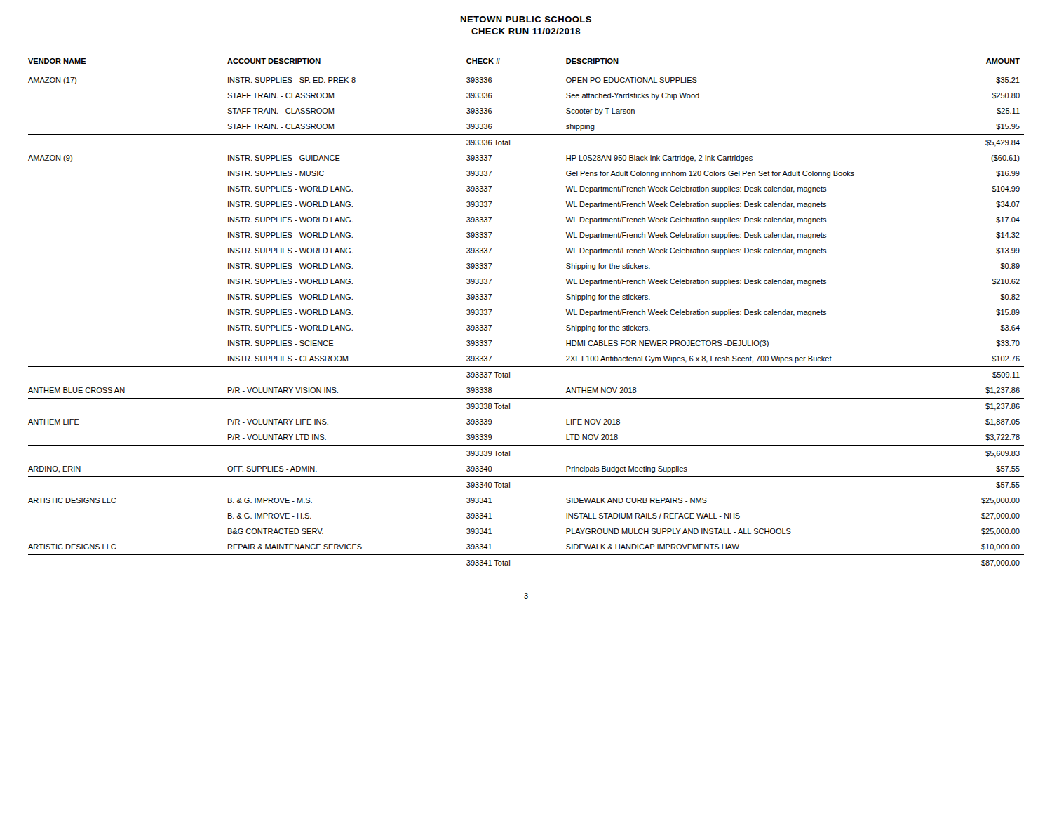NETOWN PUBLIC SCHOOLS
CHECK RUN 11/02/2018
| VENDOR NAME | ACCOUNT DESCRIPTION | CHECK # | DESCRIPTION | AMOUNT |
| --- | --- | --- | --- | --- |
| AMAZON (17) | INSTR. SUPPLIES - SP. ED. PREK-8 | 393336 | OPEN PO EDUCATIONAL SUPPLIES | $35.21 |
| | STAFF TRAIN. - CLASSROOM | 393336 | See attached-Yardsticks by Chip Wood | $250.80 |
| | STAFF TRAIN. - CLASSROOM | 393336 | Scooter by T Larson | $25.11 |
| | STAFF TRAIN. - CLASSROOM | 393336 | shipping | $15.95 |
| | | 393336 Total | | $5,429.84 |
| AMAZON (9) | INSTR. SUPPLIES - GUIDANCE | 393337 | HP L0S28AN 950 Black Ink Cartridge, 2 Ink Cartridges | ($60.61) |
| | INSTR. SUPPLIES - MUSIC | 393337 | Gel Pens for Adult Coloring innhom 120 Colors Gel Pen Set for Adult Coloring Books | $16.99 |
| | INSTR. SUPPLIES - WORLD LANG. | 393337 | WL Department/French Week Celebration supplies: Desk calendar, magnets | $104.99 |
| | INSTR. SUPPLIES - WORLD LANG. | 393337 | WL Department/French Week Celebration supplies: Desk calendar, magnets | $34.07 |
| | INSTR. SUPPLIES - WORLD LANG. | 393337 | WL Department/French Week Celebration supplies: Desk calendar, magnets | $17.04 |
| | INSTR. SUPPLIES - WORLD LANG. | 393337 | WL Department/French Week Celebration supplies: Desk calendar, magnets | $14.32 |
| | INSTR. SUPPLIES - WORLD LANG. | 393337 | WL Department/French Week Celebration supplies: Desk calendar, magnets | $13.99 |
| | INSTR. SUPPLIES - WORLD LANG. | 393337 | Shipping for the stickers. | $0.89 |
| | INSTR. SUPPLIES - WORLD LANG. | 393337 | WL Department/French Week Celebration supplies: Desk calendar, magnets | $210.62 |
| | INSTR. SUPPLIES - WORLD LANG. | 393337 | Shipping for the stickers. | $0.82 |
| | INSTR. SUPPLIES - WORLD LANG. | 393337 | WL Department/French Week Celebration supplies: Desk calendar, magnets | $15.89 |
| | INSTR. SUPPLIES - WORLD LANG. | 393337 | Shipping for the stickers. | $3.64 |
| | INSTR. SUPPLIES - SCIENCE | 393337 | HDMI CABLES FOR NEWER PROJECTORS -DEJULIO(3) | $33.70 |
| | INSTR. SUPPLIES - CLASSROOM | 393337 | 2XL L100 Antibacterial Gym Wipes, 6 x 8, Fresh Scent, 700 Wipes per Bucket | $102.76 |
| | | 393337 Total | | $509.11 |
| ANTHEM BLUE CROSS AN | P/R - VOLUNTARY VISION INS. | 393338 | ANTHEM NOV 2018 | $1,237.86 |
| | | 393338 Total | | $1,237.86 |
| ANTHEM LIFE | P/R - VOLUNTARY LIFE INS. | 393339 | LIFE NOV 2018 | $1,887.05 |
| | P/R - VOLUNTARY LTD INS. | 393339 | LTD NOV 2018 | $3,722.78 |
| | | 393339 Total | | $5,609.83 |
| ARDINO, ERIN | OFF. SUPPLIES - ADMIN. | 393340 | Principals Budget Meeting Supplies | $57.55 |
| | | 393340 Total | | $57.55 |
| ARTISTIC DESIGNS LLC | B. & G. IMPROVE - M.S. | 393341 | SIDEWALK AND CURB REPAIRS - NMS | $25,000.00 |
| | B. & G. IMPROVE - H.S. | 393341 | INSTALL STADIUM RAILS / REFACE WALL - NHS | $27,000.00 |
| | B&G CONTRACTED SERV. | 393341 | PLAYGROUND MULCH SUPPLY AND INSTALL - ALL SCHOOLS | $25,000.00 |
| ARTISTIC DESIGNS LLC | REPAIR & MAINTENANCE SERVICES | 393341 | SIDEWALK & HANDICAP IMPROVEMENTS HAW | $10,000.00 |
| | | 393341 Total | | $87,000.00 |
3